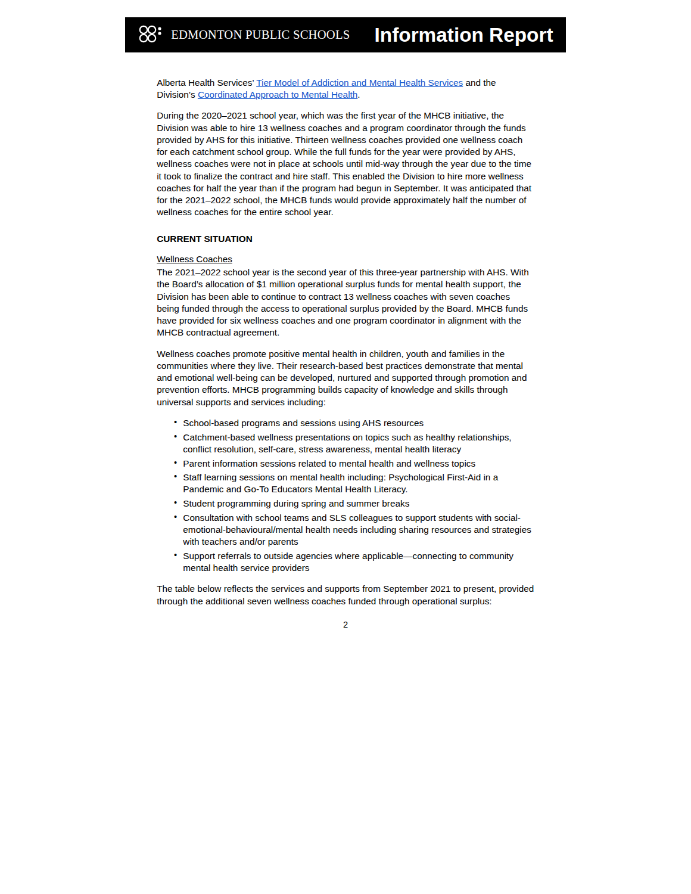EDMONTON PUBLIC SCHOOLS
Information Report
Alberta Health Services’ Tier Model of Addiction and Mental Health Services and the Division’s Coordinated Approach to Mental Health.
During the 2020–2021 school year, which was the first year of the MHCB initiative, the Division was able to hire 13 wellness coaches and a program coordinator through the funds provided by AHS for this initiative. Thirteen wellness coaches provided one wellness coach for each catchment school group. While the full funds for the year were provided by AHS, wellness coaches were not in place at schools until mid-way through the year due to the time it took to finalize the contract and hire staff. This enabled the Division to hire more wellness coaches for half the year than if the program had begun in September. It was anticipated that for the 2021–2022 school, the MHCB funds would provide approximately half the number of wellness coaches for the entire school year.
CURRENT SITUATION
Wellness Coaches
The 2021–2022 school year is the second year of this three-year partnership with AHS. With the Board’s allocation of $1 million operational surplus funds for mental health support, the Division has been able to continue to contract 13 wellness coaches with seven coaches being funded through the access to operational surplus provided by the Board. MHCB funds have provided for six wellness coaches and one program coordinator in alignment with the MHCB contractual agreement.
Wellness coaches promote positive mental health in children, youth and families in the communities where they live. Their research-based best practices demonstrate that mental and emotional well-being can be developed, nurtured and supported through promotion and prevention efforts. MHCB programming builds capacity of knowledge and skills through universal supports and services including:
School-based programs and sessions using AHS resources
Catchment-based wellness presentations on topics such as healthy relationships, conflict resolution, self-care, stress awareness, mental health literacy
Parent information sessions related to mental health and wellness topics
Staff learning sessions on mental health including: Psychological First-Aid in a Pandemic and Go-To Educators Mental Health Literacy.
Student programming during spring and summer breaks
Consultation with school teams and SLS colleagues to support students with social-emotional-behavioural/mental health needs including sharing resources and strategies with teachers and/or parents
Support referrals to outside agencies where applicable—connecting to community mental health service providers
The table below reflects the services and supports from September 2021 to present, provided through the additional seven wellness coaches funded through operational surplus:
2